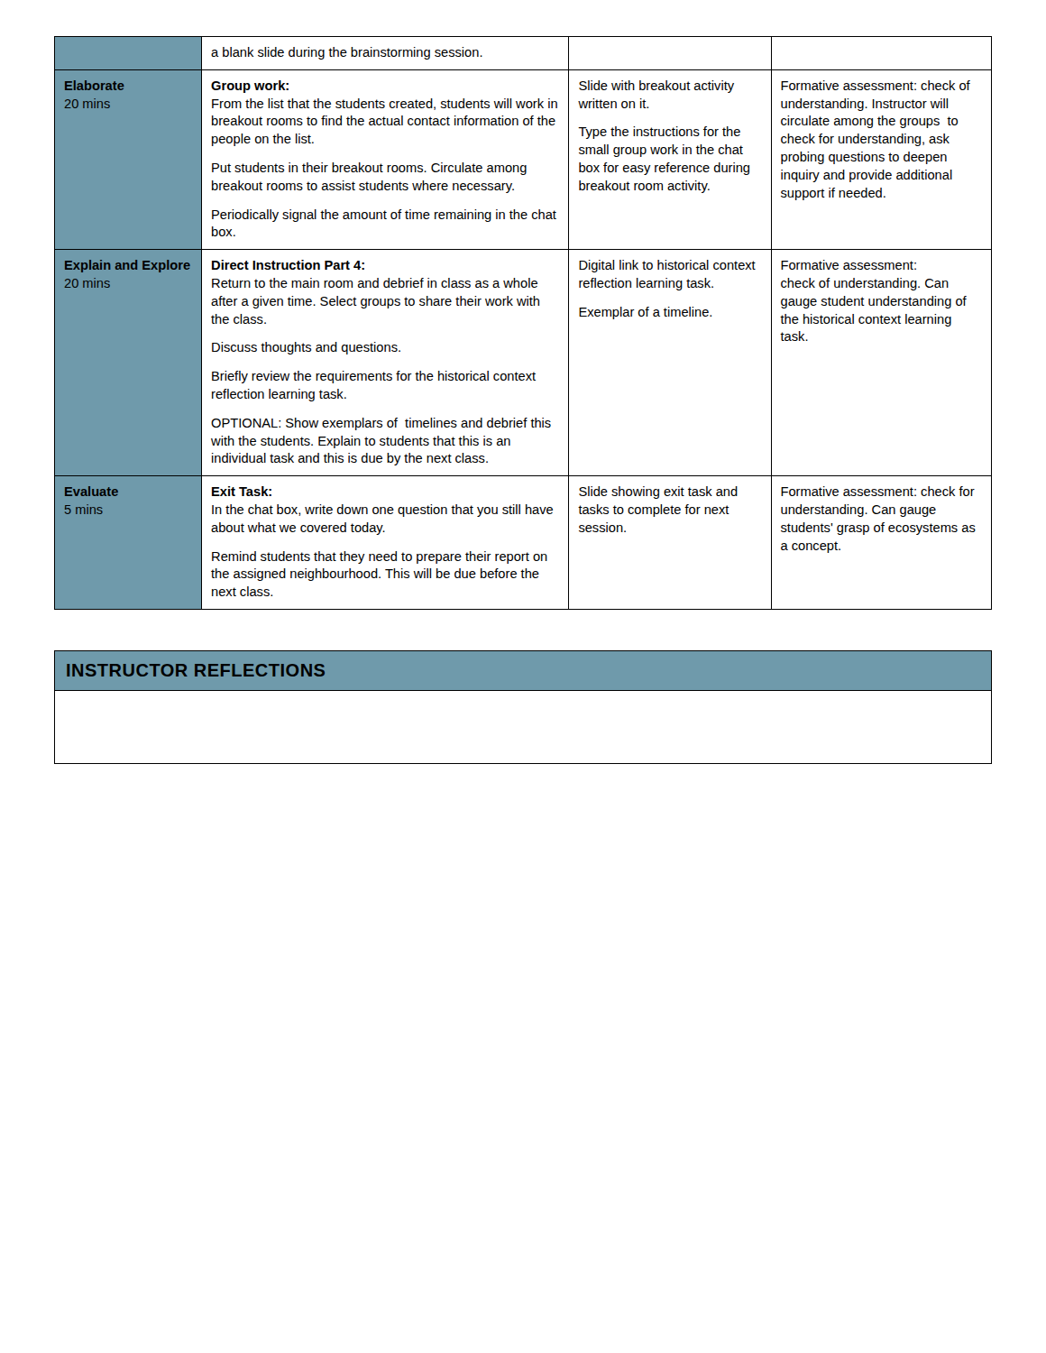| | a blank slide during the brainstorming session. | | |
| Elaborate 20 mins | Group work: From the list that the students created, students will work in breakout rooms to find the actual contact information of the people on the list. Put students in their breakout rooms. Circulate among breakout rooms to assist students where necessary. Periodically signal the amount of time remaining in the chat box. | Slide with breakout activity written on it. Type the instructions for the small group work in the chat box for easy reference during breakout room activity. | Formative assessment: check of understanding. Instructor will circulate among the groups to check for understanding, ask probing questions to deepen inquiry and provide additional support if needed. |
| Explain and Explore 20 mins | Direct Instruction Part 4: Return to the main room and debrief in class as a whole after a given time. Select groups to share their work with the class. Discuss thoughts and questions. Briefly review the requirements for the historical context reflection learning task. OPTIONAL: Show exemplars of timelines and debrief this with the students. Explain to students that this is an individual task and this is due by the next class. | Digital link to historical context reflection learning task. Exemplar of a timeline. | Formative assessment: check of understanding. Can gauge student understanding of the historical context learning task. |
| Evaluate 5 mins | Exit Task: In the chat box, write down one question that you still have about what we covered today. Remind students that they need to prepare their report on the assigned neighbourhood. This will be due before the next class. | Slide showing exit task and tasks to complete for next session. | Formative assessment: check for understanding. Can gauge students' grasp of ecosystems as a concept. |
INSTRUCTOR REFLECTIONS